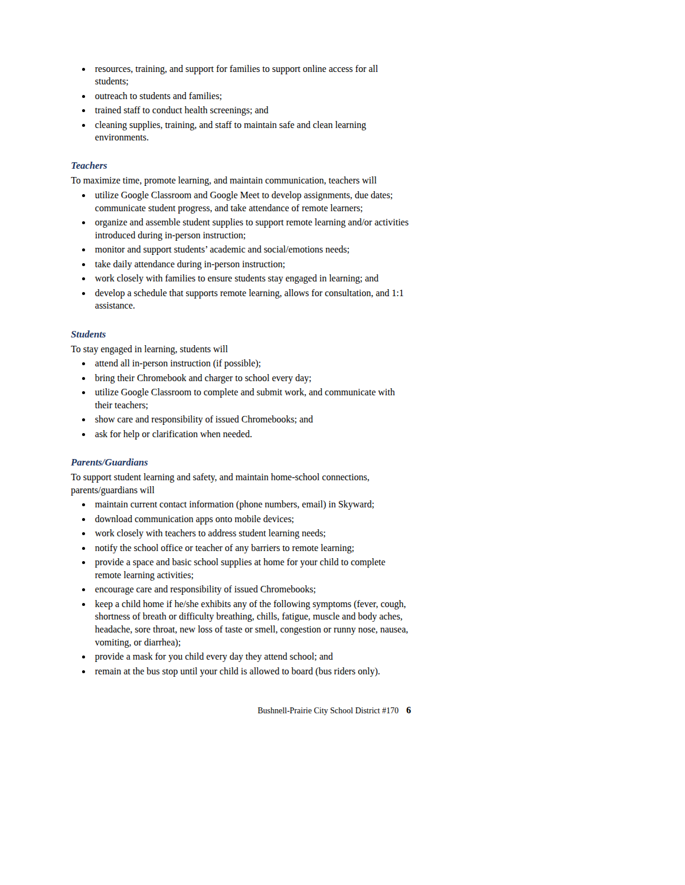resources, training, and support for families to support online access for all students;
outreach to students and families;
trained staff to conduct health screenings; and
cleaning supplies, training, and staff to maintain safe and clean learning environments.
Teachers
To maximize time, promote learning, and maintain communication, teachers will
utilize Google Classroom and Google Meet to develop assignments, due dates; communicate student progress, and take attendance of remote learners;
organize and assemble student supplies to support remote learning and/or activities introduced during in-person instruction;
monitor and support students’ academic and social/emotions needs;
take daily attendance during in-person instruction;
work closely with families to ensure students stay engaged in learning; and
develop a schedule that supports remote learning, allows for consultation, and 1:1 assistance.
Students
To stay engaged in learning, students will
attend all in-person instruction (if possible);
bring their Chromebook and charger to school every day;
utilize Google Classroom to complete and submit work, and communicate with their teachers;
show care and responsibility of issued Chromebooks; and
ask for help or clarification when needed.
Parents/Guardians
To support student learning and safety, and maintain home-school connections, parents/guardians will
maintain current contact information (phone numbers, email) in Skyward;
download communication apps onto mobile devices;
work closely with teachers to address student learning needs;
notify the school office or teacher of any barriers to remote learning;
provide a space and basic school supplies at home for your child to complete remote learning activities;
encourage care and responsibility of issued Chromebooks;
keep a child home if he/she exhibits any of the following symptoms (fever, cough, shortness of breath or difficulty breathing, chills, fatigue, muscle and body aches, headache, sore throat, new loss of taste or smell, congestion or runny nose, nausea, vomiting, or diarrhea);
provide a mask for you child every day they attend school; and
remain at the bus stop until your child is allowed to board (bus riders only).
Bushnell-Prairie City School District #170 6